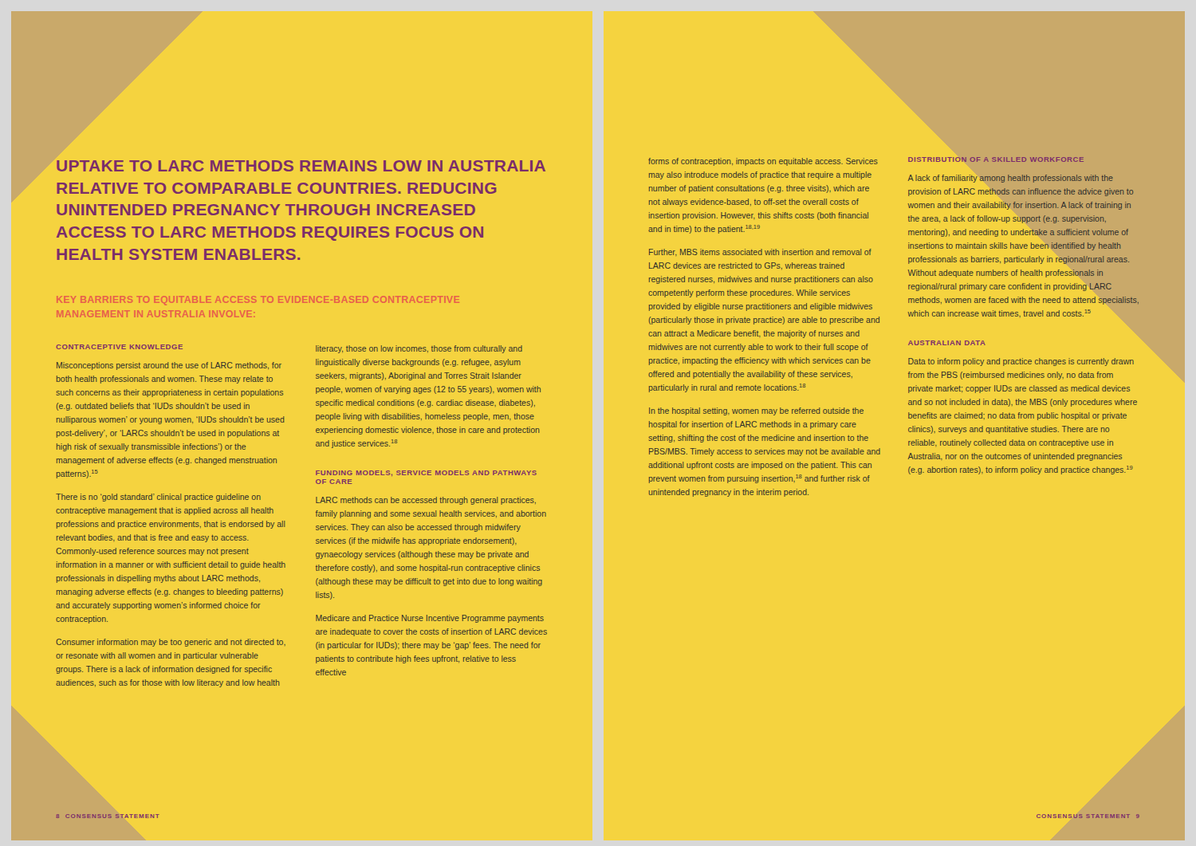Uptake to LARC methods remains low in Australia relative to comparable countries. Reducing unintended pregnancy through increased access to LARC methods requires focus on health system enablers.
Key barriers to equitable access to evidence-based contraceptive management in Australia involve:
Contraceptive knowledge
Misconceptions persist around the use of LARC methods, for both health professionals and women. These may relate to such concerns as their appropriateness in certain populations (e.g. outdated beliefs that ‘IUDs shouldn’t be used in nulliparous women’ or young women, ‘IUDs shouldn’t be used post-delivery’, or ‘LARCs shouldn’t be used in populations at high risk of sexually transmissible infections’) or the management of adverse effects (e.g. changed menstruation patterns).15
There is no ‘gold standard’ clinical practice guideline on contraceptive management that is applied across all health professions and practice environments, that is endorsed by all relevant bodies, and that is free and easy to access. Commonly-used reference sources may not present information in a manner or with sufficient detail to guide health professionals in dispelling myths about LARC methods, managing adverse effects (e.g. changes to bleeding patterns) and accurately supporting women’s informed choice for contraception.
Consumer information may be too generic and not directed to, or resonate with all women and in particular vulnerable groups. There is a lack of information designed for specific audiences, such as for those with low literacy and low health literacy, those on low incomes, those from culturally and linguistically diverse backgrounds (e.g. refugee, asylum seekers, migrants), Aboriginal and Torres Strait Islander people, women of varying ages (12 to 55 years), women with specific medical conditions (e.g. cardiac disease, diabetes), people living with disabilities, homeless people, men, those experiencing domestic violence, those in care and protection and justice services.18
Funding models, service models and pathways of care
LARC methods can be accessed through general practices, family planning and some sexual health services, and abortion services. They can also be accessed through midwifery services (if the midwife has appropriate endorsement), gynaecology services (although these may be private and therefore costly), and some hospital-run contraceptive clinics (although these may be difficult to get into due to long waiting lists).
Medicare and Practice Nurse Incentive Programme payments are inadequate to cover the costs of insertion of LARC devices (in particular for IUDs); there may be ‘gap’ fees. The need for patients to contribute high fees upfront, relative to less effective
8 Consensus Statement
forms of contraception, impacts on equitable access. Services may also introduce models of practice that require a multiple number of patient consultations (e.g. three visits), which are not always evidence-based, to off-set the overall costs of insertion provision. However, this shifts costs (both financial and in time) to the patient.18,19
Further, MBS items associated with insertion and removal of LARC devices are restricted to GPs, whereas trained registered nurses, midwives and nurse practitioners can also competently perform these procedures. While services provided by eligible nurse practitioners and eligible midwives (particularly those in private practice) are able to prescribe and can attract a Medicare benefit, the majority of nurses and midwives are not currently able to work to their full scope of practice, impacting the efficiency with which services can be offered and potentially the availability of these services, particularly in rural and remote locations.18
In the hospital setting, women may be referred outside the hospital for insertion of LARC methods in a primary care setting, shifting the cost of the medicine and insertion to the PBS/MBS. Timely access to services may not be available and additional upfront costs are imposed on the patient. This can prevent women from pursuing insertion,18 and further risk of unintended pregnancy in the interim period.
Distribution of a skilled workforce
A lack of familiarity among health professionals with the provision of LARC methods can influence the advice given to women and their availability for insertion. A lack of training in the area, a lack of follow-up support (e.g. supervision, mentoring), and needing to undertake a sufficient volume of insertions to maintain skills have been identified by health professionals as barriers, particularly in regional/rural areas. Without adequate numbers of health professionals in regional/rural primary care confident in providing LARC methods, women are faced with the need to attend specialists, which can increase wait times, travel and costs.15
Australian data
Data to inform policy and practice changes is currently drawn from the PBS (reimbursed medicines only, no data from private market; copper IUDs are classed as medical devices and so not included in data), the MBS (only procedures where benefits are claimed; no data from public hospital or private clinics), surveys and quantitative studies. There are no reliable, routinely collected data on contraceptive use in Australia, nor on the outcomes of unintended pregnancies (e.g. abortion rates), to inform policy and practice changes.19
Consensus Statement 9